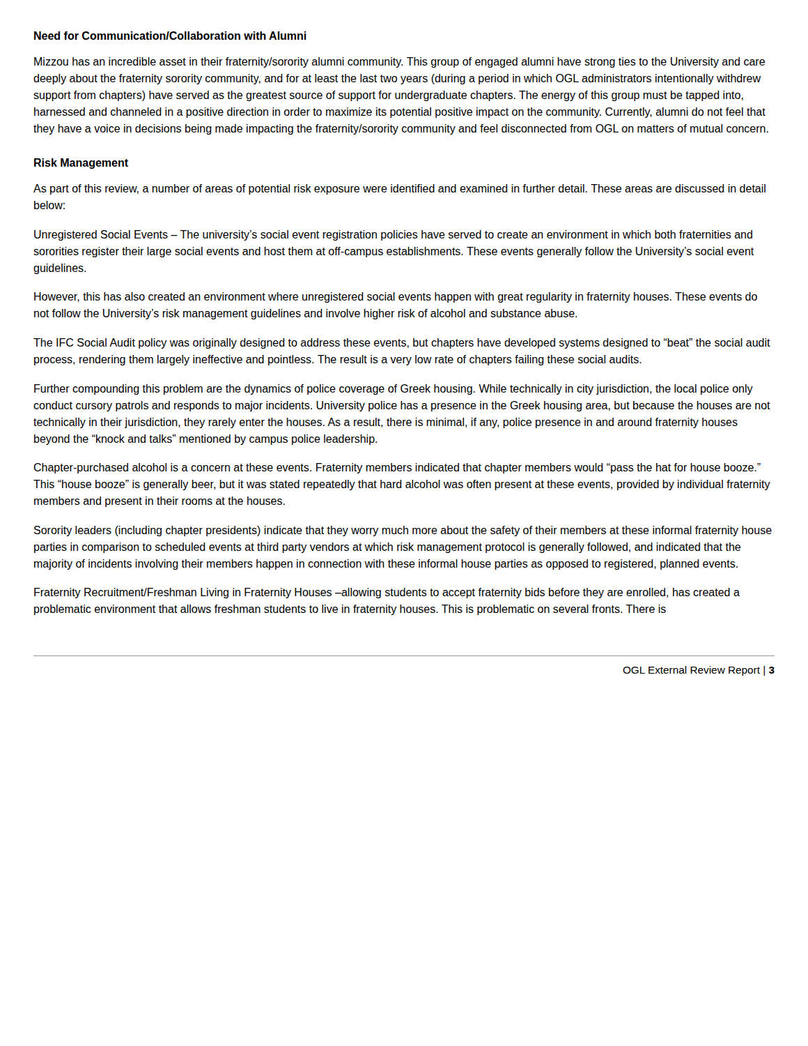Need for Communication/Collaboration with Alumni
Mizzou has an incredible asset in their fraternity/sorority alumni community. This group of engaged alumni have strong ties to the University and care deeply about the fraternity sorority community, and for at least the last two years (during a period in which OGL administrators intentionally withdrew support from chapters) have served as the greatest source of support for undergraduate chapters. The energy of this group must be tapped into, harnessed and channeled in a positive direction in order to maximize its potential positive impact on the community. Currently, alumni do not feel that they have a voice in decisions being made impacting the fraternity/sorority community and feel disconnected from OGL on matters of mutual concern.
Risk Management
As part of this review, a number of areas of potential risk exposure were identified and examined in further detail. These areas are discussed in detail below:
Unregistered Social Events – The university’s social event registration policies have served to create an environment in which both fraternities and sororities register their large social events and host them at off-campus establishments. These events generally follow the University’s social event guidelines.
However, this has also created an environment where unregistered social events happen with great regularity in fraternity houses. These events do not follow the University’s risk management guidelines and involve higher risk of alcohol and substance abuse.
The IFC Social Audit policy was originally designed to address these events, but chapters have developed systems designed to “beat” the social audit process, rendering them largely ineffective and pointless. The result is a very low rate of chapters failing these social audits.
Further compounding this problem are the dynamics of police coverage of Greek housing. While technically in city jurisdiction, the local police only conduct cursory patrols and responds to major incidents. University police has a presence in the Greek housing area, but because the houses are not technically in their jurisdiction, they rarely enter the houses. As a result, there is minimal, if any, police presence in and around fraternity houses beyond the “knock and talks” mentioned by campus police leadership.
Chapter-purchased alcohol is a concern at these events. Fraternity members indicated that chapter members would “pass the hat for house booze.” This “house booze” is generally beer, but it was stated repeatedly that hard alcohol was often present at these events, provided by individual fraternity members and present in their rooms at the houses.
Sorority leaders (including chapter presidents) indicate that they worry much more about the safety of their members at these informal fraternity house parties in comparison to scheduled events at third party vendors at which risk management protocol is generally followed, and indicated that the majority of incidents involving their members happen in connection with these informal house parties as opposed to registered, planned events.
Fraternity Recruitment/Freshman Living in Fraternity Houses –allowing students to accept fraternity bids before they are enrolled, has created a problematic environment that allows freshman students to live in fraternity houses. This is problematic on several fronts. There is
OGL External Review Report | 3